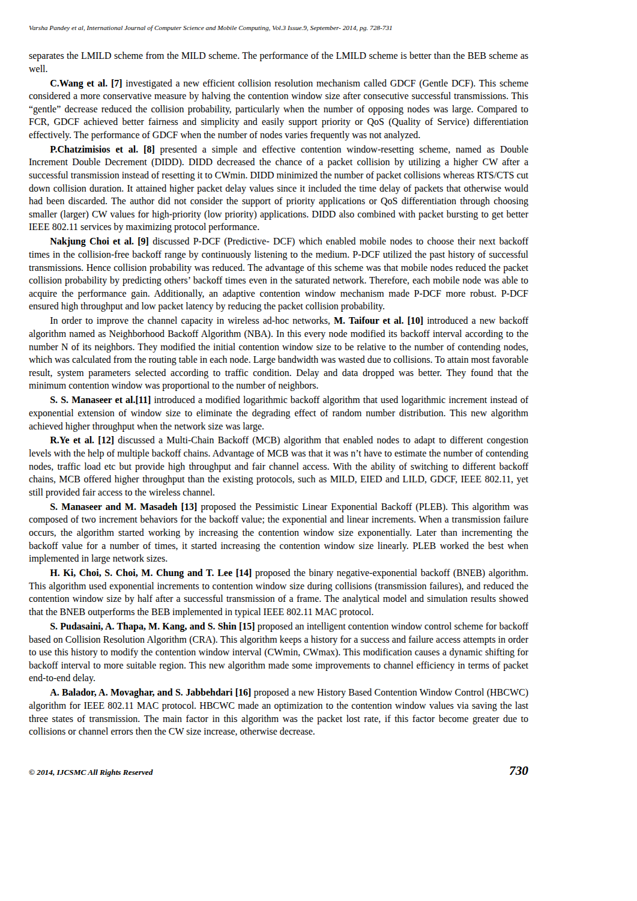Varsha Pandey et al, International Journal of Computer Science and Mobile Computing, Vol.3 Issue.9, September- 2014, pg. 728-731
separates the LMILD scheme from the MILD scheme. The performance of the LMILD scheme is better than the BEB scheme as well.
C.Wang et al. [7] investigated a new efficient collision resolution mechanism called GDCF (Gentle DCF). This scheme considered a more conservative measure by halving the contention window size after consecutive successful transmissions. This “gentle” decrease reduced the collision probability, particularly when the number of opposing nodes was large. Compared to FCR, GDCF achieved better fairness and simplicity and easily support priority or QoS (Quality of Service) differentiation effectively. The performance of GDCF when the number of nodes varies frequently was not analyzed.
P.Chatzimisios et al. [8] presented a simple and effective contention window-resetting scheme, named as Double Increment Double Decrement (DIDD). DIDD decreased the chance of a packet collision by utilizing a higher CW after a successful transmission instead of resetting it to CWmin. DIDD minimized the number of packet collisions whereas RTS/CTS cut down collision duration. It attained higher packet delay values since it included the time delay of packets that otherwise would had been discarded. The author did not consider the support of priority applications or QoS differentiation through choosing smaller (larger) CW values for high-priority (low priority) applications. DIDD also combined with packet bursting to get better IEEE 802.11 services by maximizing protocol performance.
Nakjung Choi et al. [9] discussed P-DCF (Predictive- DCF) which enabled mobile nodes to choose their next backoff times in the collision-free backoff range by continuously listening to the medium. P-DCF utilized the past history of successful transmissions. Hence collision probability was reduced. The advantage of this scheme was that mobile nodes reduced the packet collision probability by predicting others’ backoff times even in the saturated network. Therefore, each mobile node was able to acquire the performance gain. Additionally, an adaptive contention window mechanism made P-DCF more robust. P-DCF ensured high throughput and low packet latency by reducing the packet collision probability.
In order to improve the channel capacity in wireless ad-hoc networks, M. Taifour et al. [10] introduced a new backoff algorithm named as Neighborhood Backoff Algorithm (NBA). In this every node modified its backoff interval according to the number N of its neighbors. They modified the initial contention window size to be relative to the number of contending nodes, which was calculated from the routing table in each node. Large bandwidth was wasted due to collisions. To attain most favorable result, system parameters selected according to traffic condition. Delay and data dropped was better. They found that the minimum contention window was proportional to the number of neighbors.
S. S. Manaseer et al.[11] introduced a modified logarithmic backoff algorithm that used logarithmic increment instead of exponential extension of window size to eliminate the degrading effect of random number distribution. This new algorithm achieved higher throughput when the network size was large.
R.Ye et al. [12] discussed a Multi-Chain Backoff (MCB) algorithm that enabled nodes to adapt to different congestion levels with the help of multiple backoff chains. Advantage of MCB was that it was n’t have to estimate the number of contending nodes, traffic load etc but provide high throughput and fair channel access. With the ability of switching to different backoff chains, MCB offered higher throughput than the existing protocols, such as MILD, EIED and LILD, GDCF, IEEE 802.11, yet still provided fair access to the wireless channel.
S. Manaseer and M. Masadeh [13] proposed the Pessimistic Linear Exponential Backoff (PLEB). This algorithm was composed of two increment behaviors for the backoff value; the exponential and linear increments. When a transmission failure occurs, the algorithm started working by increasing the contention window size exponentially. Later than incrementing the backoff value for a number of times, it started increasing the contention window size linearly. PLEB worked the best when implemented in large network sizes.
H. Ki, Choi, S. Choi, M. Chung and T. Lee [14] proposed the binary negative-exponential backoff (BNEB) algorithm. This algorithm used exponential increments to contention window size during collisions (transmission failures), and reduced the contention window size by half after a successful transmission of a frame. The analytical model and simulation results showed that the BNEB outperforms the BEB implemented in typical IEEE 802.11 MAC protocol.
S. Pudasaini, A. Thapa, M. Kang, and S. Shin [15] proposed an intelligent contention window control scheme for backoff based on Collision Resolution Algorithm (CRA). This algorithm keeps a history for a success and failure access attempts in order to use this history to modify the contention window interval (CWmin, CWmax). This modification causes a dynamic shifting for backoff interval to more suitable region. This new algorithm made some improvements to channel efficiency in terms of packet end-to-end delay.
A. Balador, A. Movaghar, and S. Jabbehdari [16] proposed a new History Based Contention Window Control (HBCWC) algorithm for IEEE 802.11 MAC protocol. HBCWC made an optimization to the contention window values via saving the last three states of transmission. The main factor in this algorithm was the packet lost rate, if this factor become greater due to collisions or channel errors then the CW size increase, otherwise decrease.
© 2014, IJCSMC All Rights Reserved 730